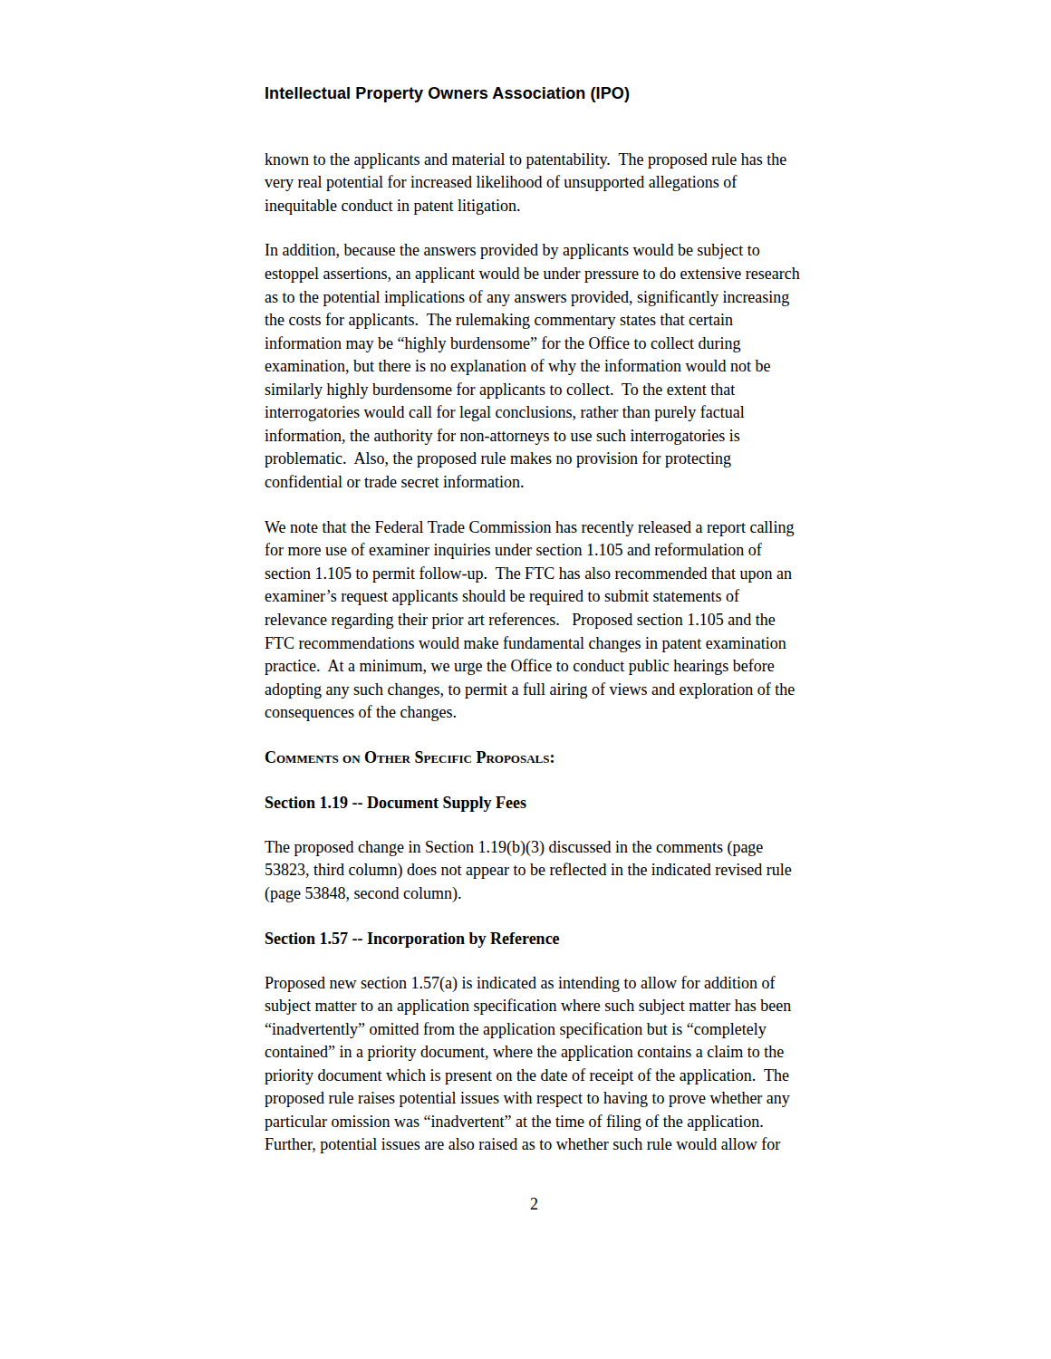Intellectual Property Owners Association (IPO)
known to the applicants and material to patentability. The proposed rule has the very real potential for increased likelihood of unsupported allegations of inequitable conduct in patent litigation.
In addition, because the answers provided by applicants would be subject to estoppel assertions, an applicant would be under pressure to do extensive research as to the potential implications of any answers provided, significantly increasing the costs for applicants. The rulemaking commentary states that certain information may be “highly burdensome” for the Office to collect during examination, but there is no explanation of why the information would not be similarly highly burdensome for applicants to collect. To the extent that interrogatories would call for legal conclusions, rather than purely factual information, the authority for non-attorneys to use such interrogatories is problematic. Also, the proposed rule makes no provision for protecting confidential or trade secret information.
We note that the Federal Trade Commission has recently released a report calling for more use of examiner inquiries under section 1.105 and reformulation of section 1.105 to permit follow-up. The FTC has also recommended that upon an examiner’s request applicants should be required to submit statements of relevance regarding their prior art references. Proposed section 1.105 and the FTC recommendations would make fundamental changes in patent examination practice. At a minimum, we urge the Office to conduct public hearings before adopting any such changes, to permit a full airing of views and exploration of the consequences of the changes.
Comments on Other Specific Proposals:
Section 1.19 -- Document Supply Fees
The proposed change in Section 1.19(b)(3) discussed in the comments (page 53823, third column) does not appear to be reflected in the indicated revised rule (page 53848, second column).
Section 1.57 -- Incorporation by Reference
Proposed new section 1.57(a) is indicated as intending to allow for addition of subject matter to an application specification where such subject matter has been “inadvertently” omitted from the application specification but is “completely contained” in a priority document, where the application contains a claim to the priority document which is present on the date of receipt of the application. The proposed rule raises potential issues with respect to having to prove whether any particular omission was “inadvertent” at the time of filing of the application. Further, potential issues are also raised as to whether such rule would allow for
2